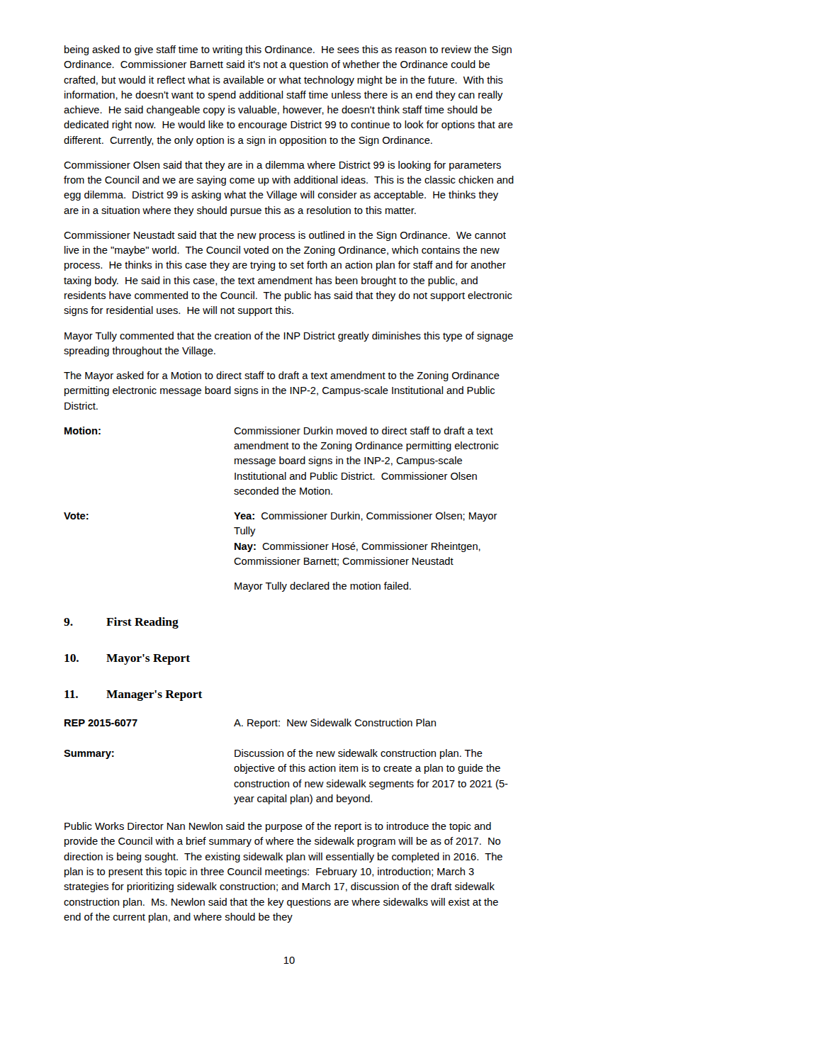being asked to give staff time to writing this Ordinance. He sees this as reason to review the Sign Ordinance. Commissioner Barnett said it's not a question of whether the Ordinance could be crafted, but would it reflect what is available or what technology might be in the future. With this information, he doesn't want to spend additional staff time unless there is an end they can really achieve. He said changeable copy is valuable, however, he doesn't think staff time should be dedicated right now. He would like to encourage District 99 to continue to look for options that are different. Currently, the only option is a sign in opposition to the Sign Ordinance.
Commissioner Olsen said that they are in a dilemma where District 99 is looking for parameters from the Council and we are saying come up with additional ideas. This is the classic chicken and egg dilemma. District 99 is asking what the Village will consider as acceptable. He thinks they are in a situation where they should pursue this as a resolution to this matter.
Commissioner Neustadt said that the new process is outlined in the Sign Ordinance. We cannot live in the "maybe" world. The Council voted on the Zoning Ordinance, which contains the new process. He thinks in this case they are trying to set forth an action plan for staff and for another taxing body. He said in this case, the text amendment has been brought to the public, and residents have commented to the Council. The public has said that they do not support electronic signs for residential uses. He will not support this.
Mayor Tully commented that the creation of the INP District greatly diminishes this type of signage spreading throughout the Village.
The Mayor asked for a Motion to direct staff to draft a text amendment to the Zoning Ordinance permitting electronic message board signs in the INP-2, Campus-scale Institutional and Public District.
Motion:
Commissioner Durkin moved to direct staff to draft a text amendment to the Zoning Ordinance permitting electronic message board signs in the INP-2, Campus-scale Institutional and Public District. Commissioner Olsen seconded the Motion.
Vote:
Yea: Commissioner Durkin, Commissioner Olsen; Mayor Tully
Nay: Commissioner Hosé, Commissioner Rheintgen, Commissioner Barnett; Commissioner Neustadt
Mayor Tully declared the motion failed.
9. First Reading
10. Mayor's Report
11. Manager's Report
REP 2015-6077
A. Report: New Sidewalk Construction Plan
Summary:
Discussion of the new sidewalk construction plan. The objective of this action item is to create a plan to guide the construction of new sidewalk segments for 2017 to 2021 (5-year capital plan) and beyond.
Public Works Director Nan Newlon said the purpose of the report is to introduce the topic and provide the Council with a brief summary of where the sidewalk program will be as of 2017. No direction is being sought. The existing sidewalk plan will essentially be completed in 2016. The plan is to present this topic in three Council meetings: February 10, introduction; March 3 strategies for prioritizing sidewalk construction; and March 17, discussion of the draft sidewalk construction plan. Ms. Newlon said that the key questions are where sidewalks will exist at the end of the current plan, and where should be they
10